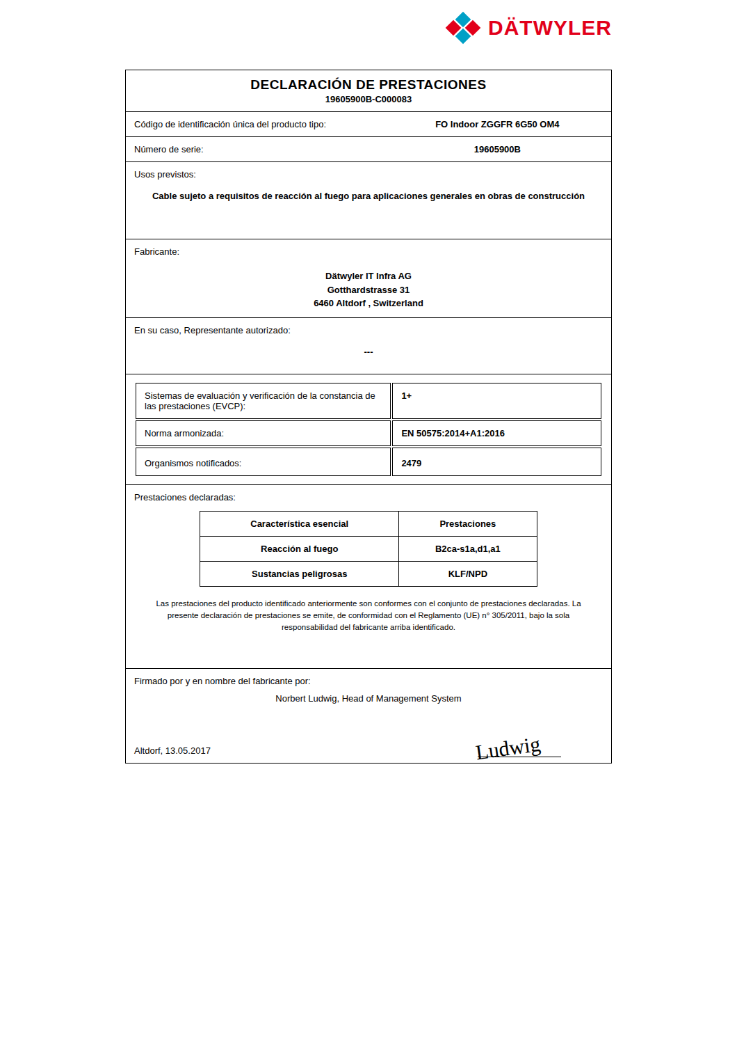DÄTWYLER
| DECLARACIÓN DE PRESTACIONES 19605900B-C000083 |
| Código de identificación única del producto tipo: FO Indoor ZGGFR 6G50 OM4 |
| Número de serie: 19605900B |
| Usos previstos: Cable sujeto a requisitos de reacción al fuego para aplicaciones generales en obras de construcción |
| Fabricante: Dätwyler IT Infra AG Gotthardstrasse 31 6460 Altdorf , Switzerland |
| En su caso, Representante autorizado: --- |
| / Sistemas de evaluación y verificación de la constancia de las prestaciones (EVCP): / 1+ / / Norma armonizada: / EN 50575:2014+A1:2016 / / Organismos notificados: / 2479 / |
| Prestaciones declaradas: / Característica esencial / Prestaciones / / Reacción al fuego / B2ca-s1a,d1,a1 / / Sustancias peligrosas / KLF/NPD / Las prestaciones del producto identificado anteriormente son conformes con el conjunto de prestaciones declaradas. La presente declaración de prestaciones se emite, de conformidad con el Reglamento (UE) n° 305/2011, bajo la sola responsabilidad del fabricante arriba identificado. |
| Firmado por y en nombre del fabricante por: Norbert Ludwig, Head of Management System Altdorf, 13.05.2017 Ludwig |